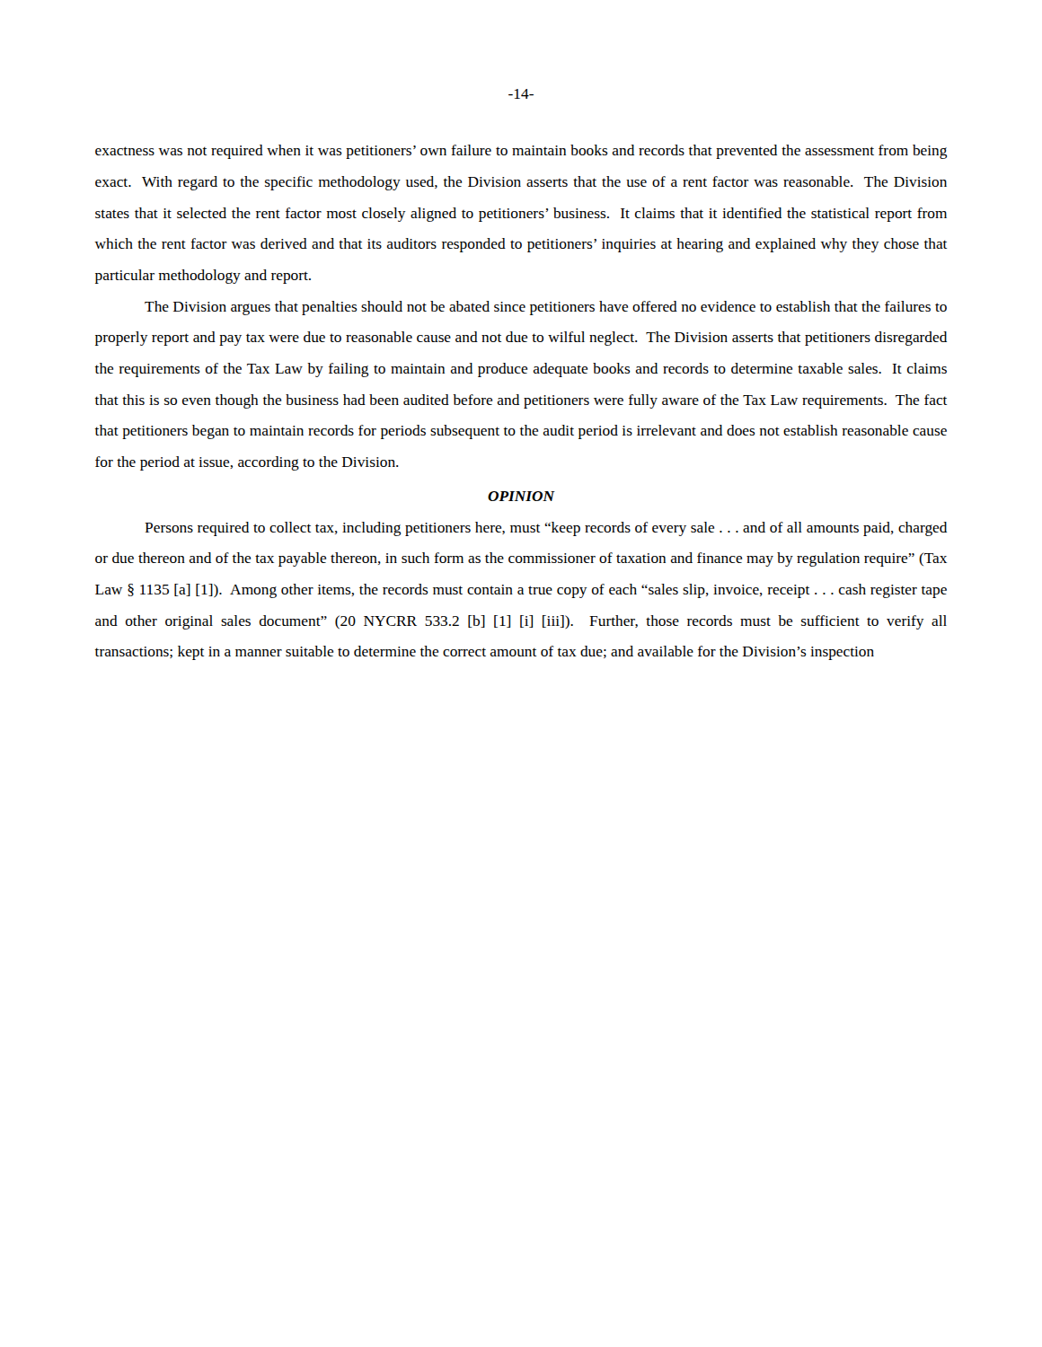-14-
exactness was not required when it was petitioners’ own failure to maintain books and records that prevented the assessment from being exact. With regard to the specific methodology used, the Division asserts that the use of a rent factor was reasonable. The Division states that it selected the rent factor most closely aligned to petitioners’ business. It claims that it identified the statistical report from which the rent factor was derived and that its auditors responded to petitioners’ inquiries at hearing and explained why they chose that particular methodology and report.
The Division argues that penalties should not be abated since petitioners have offered no evidence to establish that the failures to properly report and pay tax were due to reasonable cause and not due to wilful neglect. The Division asserts that petitioners disregarded the requirements of the Tax Law by failing to maintain and produce adequate books and records to determine taxable sales. It claims that this is so even though the business had been audited before and petitioners were fully aware of the Tax Law requirements. The fact that petitioners began to maintain records for periods subsequent to the audit period is irrelevant and does not establish reasonable cause for the period at issue, according to the Division.
OPINION
Persons required to collect tax, including petitioners here, must “keep records of every sale . . . and of all amounts paid, charged or due thereon and of the tax payable thereon, in such form as the commissioner of taxation and finance may by regulation require” (Tax Law § 1135 [a] [1]). Among other items, the records must contain a true copy of each “sales slip, invoice, receipt . . . cash register tape and other original sales document” (20 NYCRR 533.2 [b] [1] [i] [iii]). Further, those records must be sufficient to verify all transactions; kept in a manner suitable to determine the correct amount of tax due; and available for the Division’s inspection